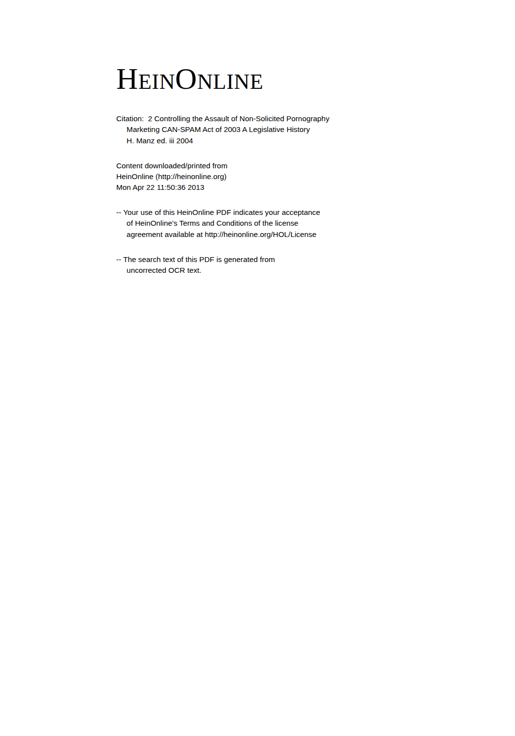HEIN ONLINE
Citation: 2 Controlling the Assault of Non-Solicited Pornography
Marketing CAN-SPAM Act of 2003 A Legislative History
H. Manz ed. iii 2004
Content downloaded/printed from
HeinOnline (http://heinonline.org)
Mon Apr 22 11:50:36 2013
-- Your use of this HeinOnline PDF indicates your acceptance
of HeinOnline's Terms and Conditions of the license
agreement available at http://heinonline.org/HOL/License
-- The search text of this PDF is generated from
uncorrected OCR text.